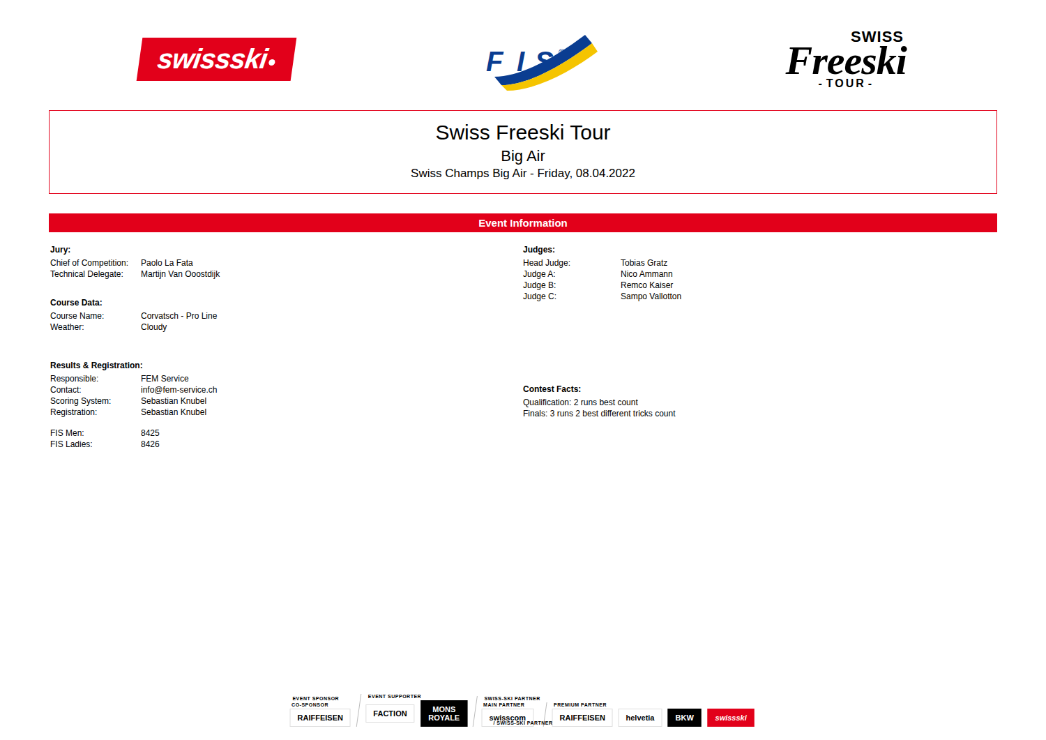swissski
F I S ®
SWISS
Freeski
TOUR
Swiss Freeski Tour
Big Air
Swiss Champs Big Air - Friday, 08.04.2022
Event Information
Jury:
| Chief of Competition: | Paolo La Fata |
| Technical Delegate: | Martijn Van Ooostdijk |
Course Data:
| Course Name: | Corvatsch - Pro Line |
| Weather: | Cloudy |
Results & Registration:
| Responsible: | FEM Service |
| Contact: | info@fem-service.ch |
| Scoring System: | Sebastian Knubel |
| Registration: | Sebastian Knubel |
| FIS Men: | 8425 |
| FIS Ladies: | 8426 |
Judges:
| Head Judge: | Tobias Gratz |
| Judge A: | Nico Ammann |
| Judge B: | Remco Kaiser |
| Judge C: | Sampo Vallotton |
Contest Facts:
Qualification: 2 runs best count
Finals: 3 runs 2 best different tricks count
EVENT SPONSOR
CO-SPONSOR
RAIFFEISEN
EVENT SUPPORTER
FACTION
MONS
ROYALE
SWISS-SKI PARTNER
MAIN PARTNER
swisscom
PREMIUM PARTNER
RAIFFEISEN
helvetia
BKW
swissski
/ SWISS-SKI PARTNER